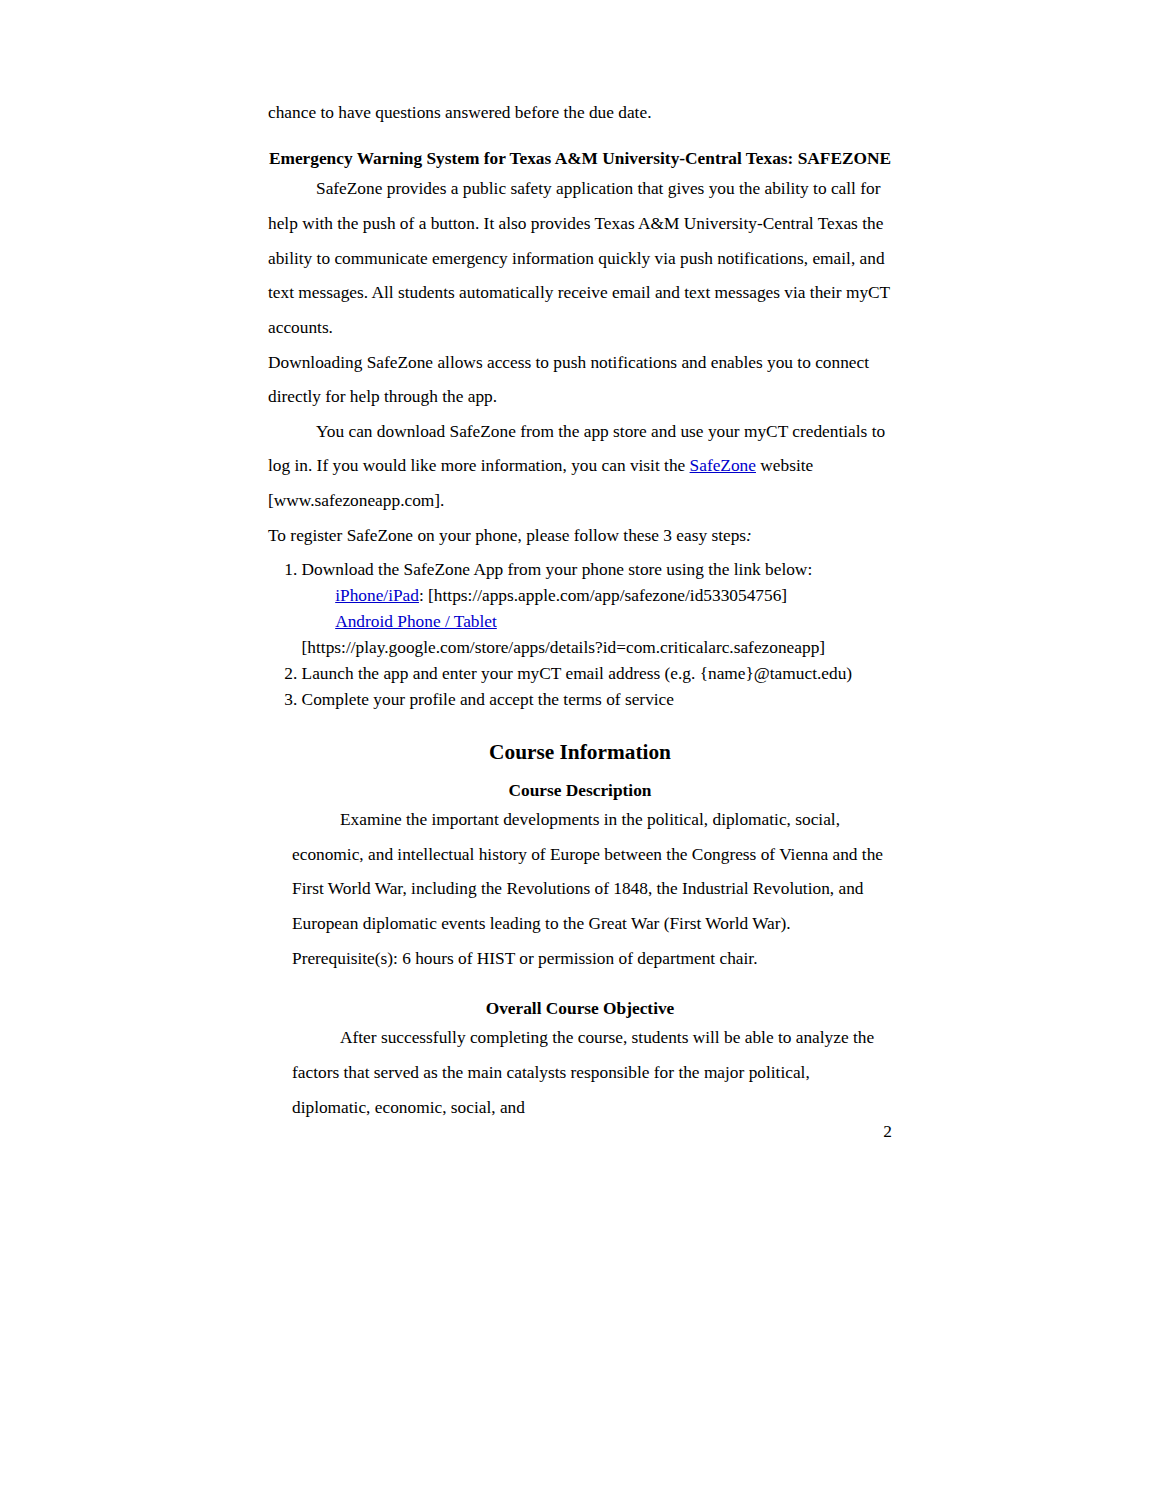chance to have questions answered before the due date.
Emergency Warning System for Texas A&M University-Central Texas: SAFEZONE
SafeZone provides a public safety application that gives you the ability to call for help with the push of a button. It also provides Texas A&M University-Central Texas the ability to communicate emergency information quickly via push notifications, email, and text messages. All students automatically receive email and text messages via their myCT accounts.
Downloading SafeZone allows access to push notifications and enables you to connect directly for help through the app.
You can download SafeZone from the app store and use your myCT credentials to log in. If you would like more information, you can visit the SafeZone website [www.safezoneapp.com].
To register SafeZone on your phone, please follow these 3 easy steps:
Download the SafeZone App from your phone store using the link below:
iPhone/iPad: [https://apps.apple.com/app/safezone/id533054756]
Android Phone / Tablet
[https://play.google.com/store/apps/details?id=com.criticalarc.safezoneapp]
Launch the app and enter your myCT email address (e.g. {name}@tamuct.edu)
Complete your profile and accept the terms of service
Course Information
Course Description
Examine the important developments in the political, diplomatic, social, economic, and intellectual history of Europe between the Congress of Vienna and the First World War, including the Revolutions of 1848, the Industrial Revolution, and European diplomatic events leading to the Great War (First World War). Prerequisite(s): 6 hours of HIST or permission of department chair.
Overall Course Objective
After successfully completing the course, students will be able to analyze the factors that served as the main catalysts responsible for the major political, diplomatic, economic, social, and
2